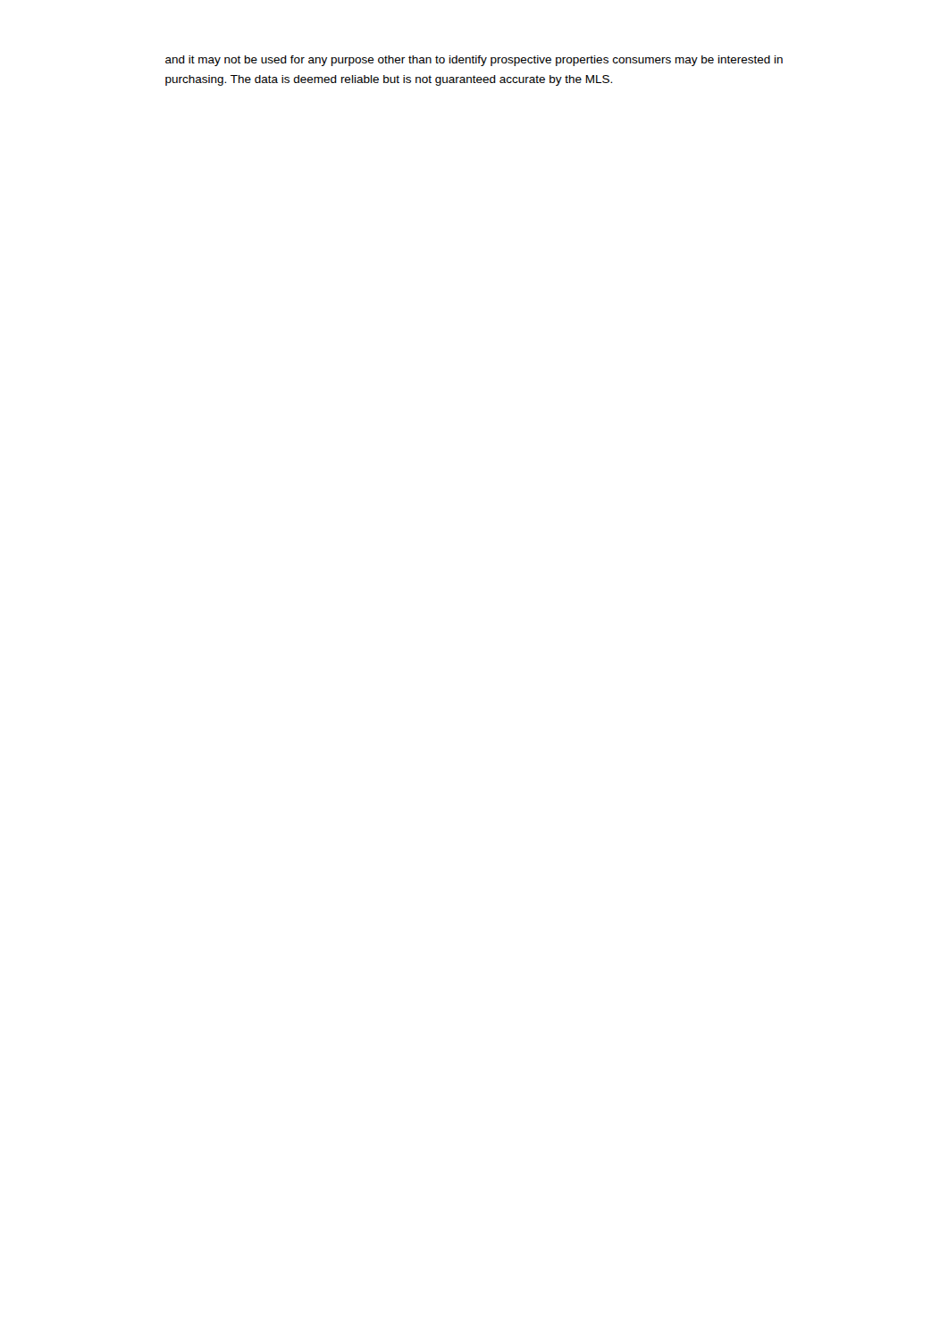and it may not be used for any purpose other than to identify prospective properties consumers may be interested in purchasing. The data is deemed reliable but is not guaranteed accurate by the MLS.